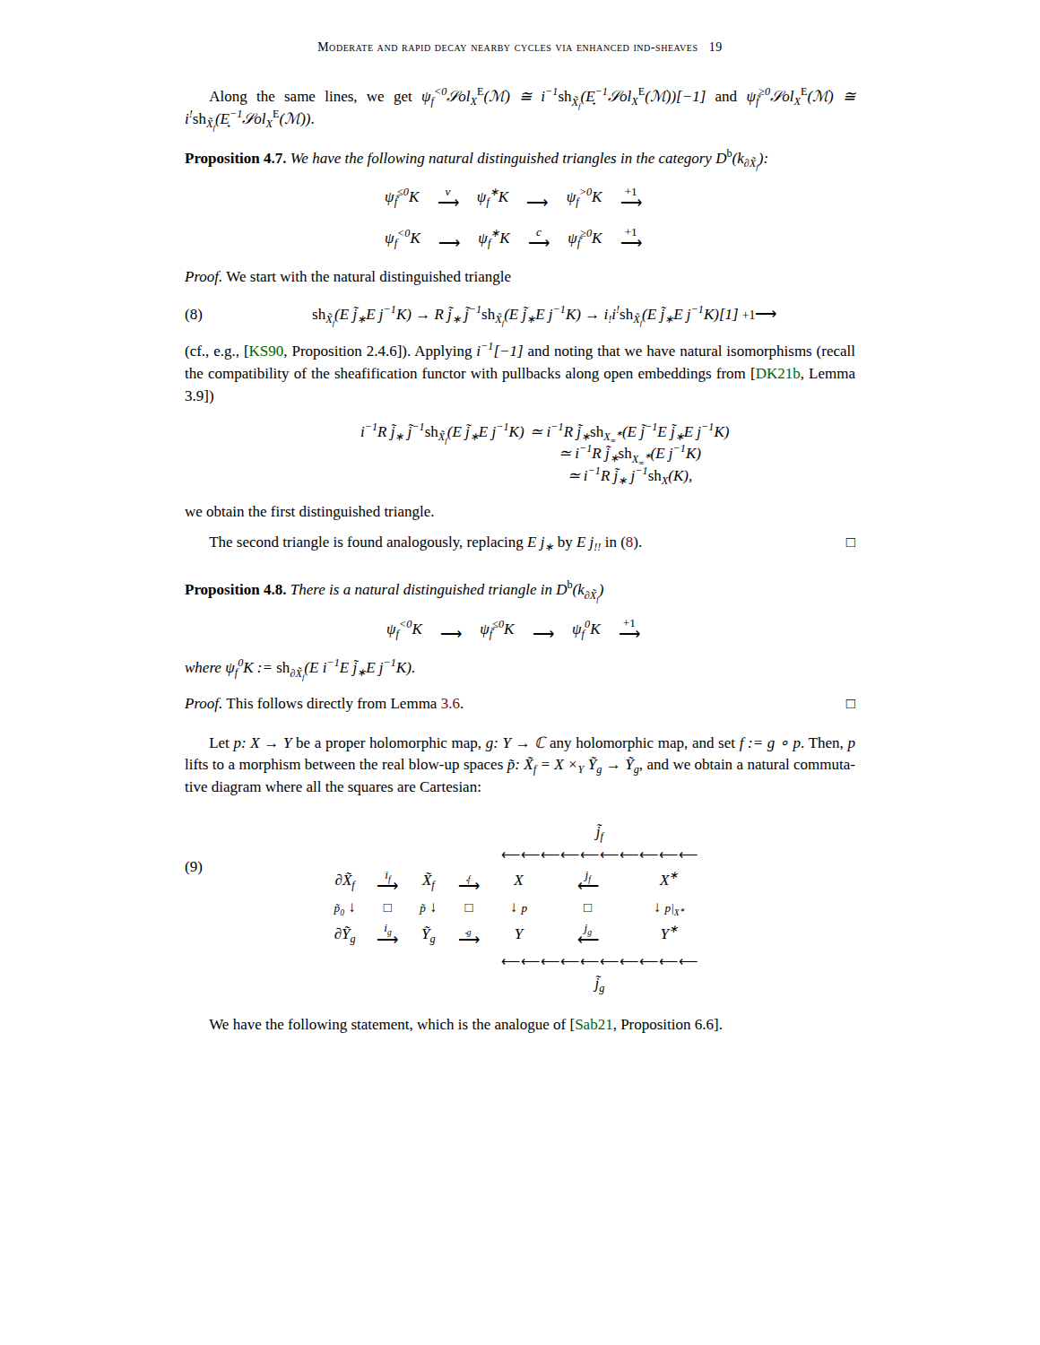Moderate and rapid decay nearby cycles via enhanced ind-sheaves 19
Along the same lines, we get ψf<0𝒮olXE(ℳ) ≅ i−1shX̃f(E̟−1𝒮olXE(ℳ))[−1] and ψf̃≥0𝒮olXE(ℳ) ≅ i!shX̃f(E̟−1𝒮olXE(ℳ)).
Proposition 4.7. We have the following natural distinguished triangles in the category Db(k∂X̃f):
| ψ f̃ ≤0 K | v ⟶ | ψ f ∗ K | ⟶ | ψ f >0 K | +1 ⟶ |
| ψ f <0 K | ⟶ | ψ f ∗ K | c ⟶ | ψ f̃ ≥0 K | +1 ⟶ |
Proof. We start with the natural distinguished triangle
(8)
shX̃f(E j̃∗E j−1K) → R j̃∗ j̃−1shX̃f(E j̃∗E j−1K) → i!i!shX̃f(E j̃∗E j−1K)[1] +1⟶
(cf., e.g., [KS90, Proposition 2.4.6]). Applying i−1[−1] and noting that we have natural isomorphisms (recall the compatibility of the sheafification functor with pullbacks along open embeddings from [DK21b, Lemma 3.9])
i−1R j̃∗ j̃−1shX̃f(E j̃∗E j−1K)
≃ i−1R j̃∗shX∞∗(E j̃−1E j̃∗E j−1K)
≃ i−1R j̃∗shX∞∗(E j−1K)
≃ i−1R j̃∗ j−1shX(K),
we obtain the first distinguished triangle.
The second triangle is found analogously, replacing E j∗ by E j!! in (8). □
Proposition 4.8. There is a natural distinguished triangle in Db(k∂X̃f)
| ψ f <0 K | ⟶ | ψ f̃ ≤0 K | ⟶ | ψ f 0 K | +1 ⟶ |
where ψf0K := sh∂X̃f(E i−1E j̃∗E j−1K).
Proof. This follows directly from Lemma 3.6. □
Let p: X → Y be a proper holomorphic map, g: Y → ℂ any holomorphic map, and set f := g ∘ p. Then, p lifts to a morphism between the real blow-up spaces p̃: X̃f = X ×Y Ỹg → Ỹg, and we obtain a natural commutative diagram where all the squares are Cartesian:
| | | | | j̃ f ⟵⟵⟵⟵⟵⟵⟵⟵⟵⟵ | |
| ∂X̃ f | i f ⟶ | X̃ f | ̟ f ⟶ | X | j f ⟵ | X ∗ |
| p̃ 0 ↓ | □ | p̃ ↓ | □ | ↓ p | □ | ↓ p/ X ∗ |
| ∂Ỹ g | i g ⟶ | Ỹ g | ̟ g ⟶ | Y | j g ⟵ | Y ∗ |
| | | | | ⟵⟵⟵⟵⟵⟵⟵⟵⟵⟵ j̃ g | |
(9)
We have the following statement, which is the analogue of [Sab21, Proposition 6.6].